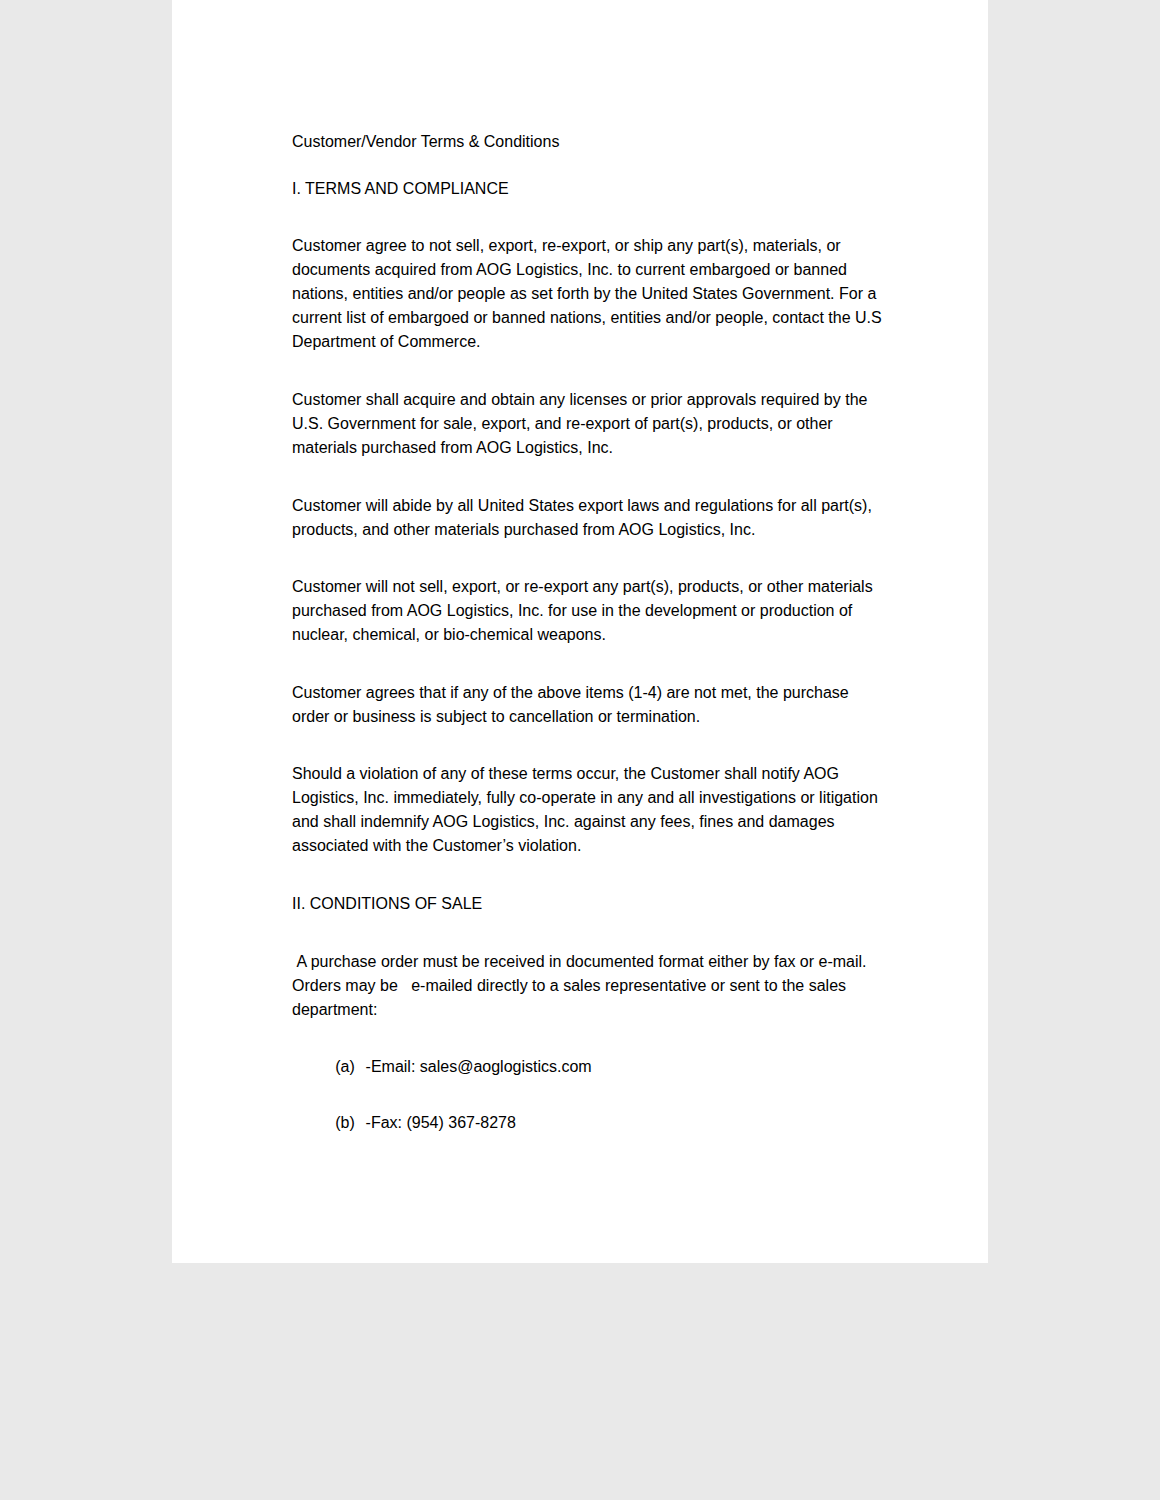Customer/Vendor Terms & Conditions
I. TERMS AND COMPLIANCE
Customer agree to not sell, export, re-export, or ship any part(s), materials, or documents acquired from AOG Logistics, Inc. to current embargoed or banned nations, entities and/or people as set forth by the United States Government. For a current list of embargoed or banned nations, entities and/or people, contact the U.S Department of Commerce.
Customer shall acquire and obtain any licenses or prior approvals required by the U.S. Government for sale, export, and re-export of part(s), products, or other materials purchased from AOG Logistics, Inc.
Customer will abide by all United States export laws and regulations for all part(s), products, and other materials purchased from AOG Logistics, Inc.
Customer will not sell, export, or re-export any part(s), products, or other materials purchased from AOG Logistics, Inc. for use in the development or production of nuclear, chemical, or bio-chemical weapons.
Customer agrees that if any of the above items (1-4) are not met, the purchase order or business is subject to cancellation or termination.
Should a violation of any of these terms occur, the Customer shall notify AOG Logistics, Inc. immediately, fully co-operate in any and all investigations or litigation and shall indemnify AOG Logistics, Inc. against any fees, fines and damages associated with the Customer’s violation.
II. CONDITIONS OF SALE
A purchase order must be received in documented format either by fax or e-mail. Orders may be e-mailed directly to a sales representative or sent to the sales department:
(a)-Email: sales@aoglogistics.com
(b)-Fax: (954) 367-8278